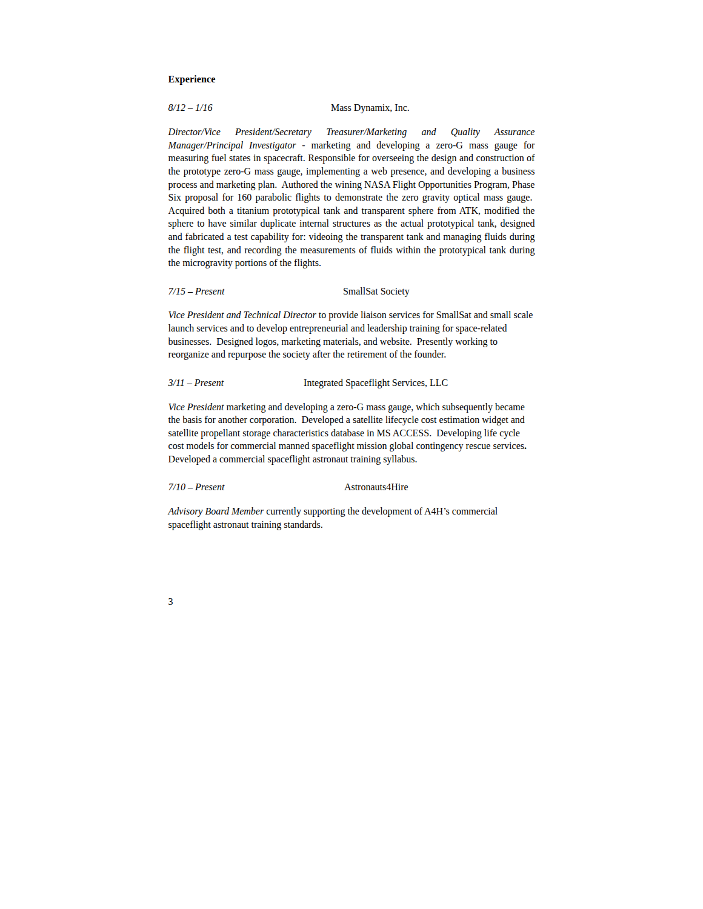Experience
8/12 – 1/16 Mass Dynamix, Inc.
Director/Vice President/Secretary Treasurer/Marketing and Quality Assurance Manager/Principal Investigator - marketing and developing a zero-G mass gauge for measuring fuel states in spacecraft. Responsible for overseeing the design and construction of the prototype zero-G mass gauge, implementing a web presence, and developing a business process and marketing plan. Authored the wining NASA Flight Opportunities Program, Phase Six proposal for 160 parabolic flights to demonstrate the zero gravity optical mass gauge. Acquired both a titanium prototypical tank and transparent sphere from ATK, modified the sphere to have similar duplicate internal structures as the actual prototypical tank, designed and fabricated a test capability for: videoing the transparent tank and managing fluids during the flight test, and recording the measurements of fluids within the prototypical tank during the microgravity portions of the flights.
7/15 – Present SmallSat Society
Vice President and Technical Director to provide liaison services for SmallSat and small scale launch services and to develop entrepreneurial and leadership training for space-related businesses. Designed logos, marketing materials, and website. Presently working to reorganize and repurpose the society after the retirement of the founder.
3/11 – Present Integrated Spaceflight Services, LLC
Vice President marketing and developing a zero-G mass gauge, which subsequently became the basis for another corporation. Developed a satellite lifecycle cost estimation widget and satellite propellant storage characteristics database in MS ACCESS. Developing life cycle cost models for commercial manned spaceflight mission global contingency rescue services. Developed a commercial spaceflight astronaut training syllabus.
7/10 – Present Astronauts4Hire
Advisory Board Member currently supporting the development of A4H’s commercial spaceflight astronaut training standards.
3